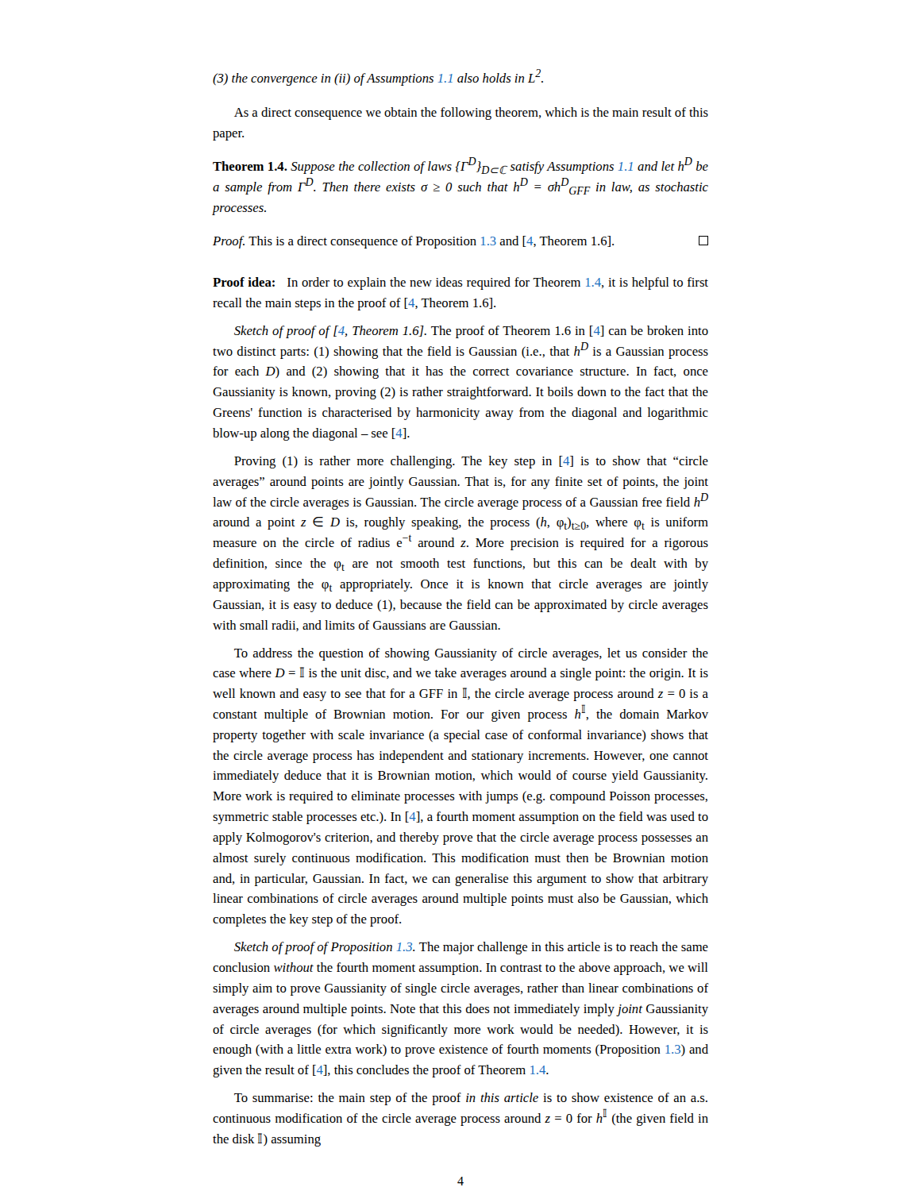(3) the convergence in (ii) of Assumptions 1.1 also holds in L2.
As a direct consequence we obtain the following theorem, which is the main result of this paper.
Theorem 1.4. Suppose the collection of laws {ΓD}D⊂ℂ satisfy Assumptions 1.1 and let hD be a sample from ΓD. Then there exists σ ≥ 0 such that hD = σhDGFF in law, as stochastic processes.
Proof. This is a direct consequence of Proposition 1.3 and [4, Theorem 1.6].
Proof idea: In order to explain the new ideas required for Theorem 1.4, it is helpful to first recall the main steps in the proof of [4, Theorem 1.6].
Sketch of proof of [4, Theorem 1.6]. The proof of Theorem 1.6 in [4] can be broken into two distinct parts: (1) showing that the field is Gaussian (i.e., that hD is a Gaussian process for each D) and (2) showing that it has the correct covariance structure. In fact, once Gaussianity is known, proving (2) is rather straightforward. It boils down to the fact that the Greens' function is characterised by harmonicity away from the diagonal and logarithmic blow-up along the diagonal – see [4].
Proving (1) is rather more challenging. The key step in [4] is to show that “circle averages” around points are jointly Gaussian. That is, for any finite set of points, the joint law of the circle averages is Gaussian. The circle average process of a Gaussian free field hD around a point z ∈ D is, roughly speaking, the process (h, φt)t≥0, where φt is uniform measure on the circle of radius e−t around z. More precision is required for a rigorous definition, since the φt are not smooth test functions, but this can be dealt with by approximating the φt appropriately. Once it is known that circle averages are jointly Gaussian, it is easy to deduce (1), because the field can be approximated by circle averages with small radii, and limits of Gaussians are Gaussian.
To address the question of showing Gaussianity of circle averages, let us consider the case where D = 𝕀 is the unit disc, and we take averages around a single point: the origin. It is well known and easy to see that for a GFF in 𝕀, the circle average process around z = 0 is a constant multiple of Brownian motion. For our given process h𝕀, the domain Markov property together with scale invariance (a special case of conformal invariance) shows that the circle average process has independent and stationary increments. However, one cannot immediately deduce that it is Brownian motion, which would of course yield Gaussianity. More work is required to eliminate processes with jumps (e.g. compound Poisson processes, symmetric stable processes etc.). In [4], a fourth moment assumption on the field was used to apply Kolmogorov's criterion, and thereby prove that the circle average process possesses an almost surely continuous modification. This modification must then be Brownian motion and, in particular, Gaussian. In fact, we can generalise this argument to show that arbitrary linear combinations of circle averages around multiple points must also be Gaussian, which completes the key step of the proof.
Sketch of proof of Proposition 1.3. The major challenge in this article is to reach the same conclusion without the fourth moment assumption. In contrast to the above approach, we will simply aim to prove Gaussianity of single circle averages, rather than linear combinations of averages around multiple points. Note that this does not immediately imply joint Gaussianity of circle averages (for which significantly more work would be needed). However, it is enough (with a little extra work) to prove existence of fourth moments (Proposition 1.3) and given the result of [4], this concludes the proof of Theorem 1.4.
To summarise: the main step of the proof in this article is to show existence of an a.s. continuous modification of the circle average process around z = 0 for h𝕀 (the given field in the disk 𝕀) assuming
4